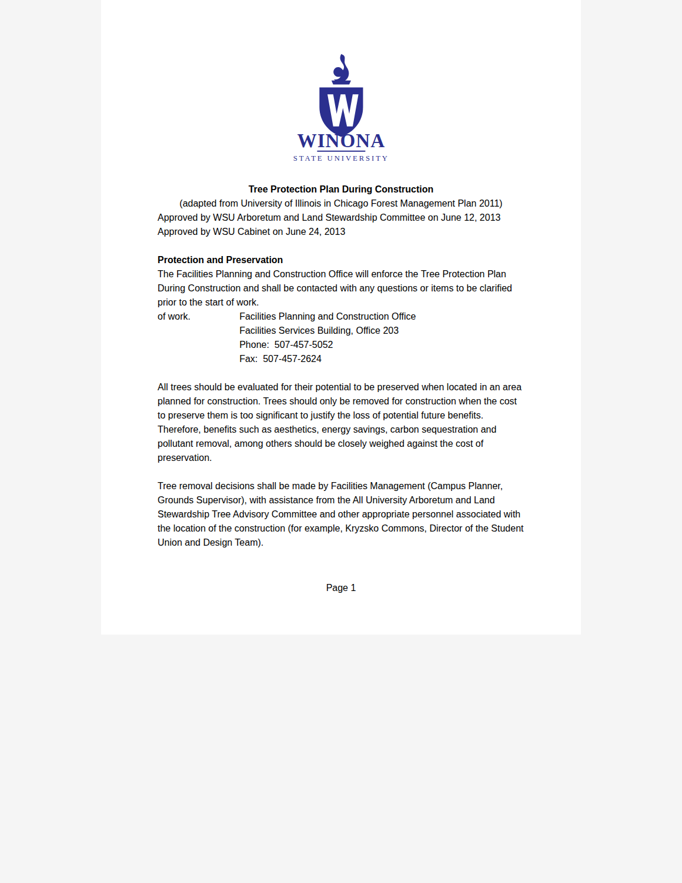WINONA STATE UNIVERSITY
Tree Protection Plan During Construction
(adapted from University of Illinois in Chicago Forest Management Plan 2011)
Approved by WSU Arboretum and Land Stewardship Committee on June 12, 2013
Approved by WSU Cabinet on June 24, 2013
Protection and Preservation
The Facilities Planning and Construction Office will enforce the Tree Protection Plan During Construction and shall be contacted with any questions or items to be clarified prior to the start of work.
of work.
Facilities Planning and Construction Office
Facilities Services Building, Office 203
Phone: 507-457-5052
Fax: 507-457-2624
All trees should be evaluated for their potential to be preserved when located in an area planned for construction. Trees should only be removed for construction when the cost to preserve them is too significant to justify the loss of potential future benefits. Therefore, benefits such as aesthetics, energy savings, carbon sequestration and pollutant removal, among others should be closely weighed against the cost of preservation.
Tree removal decisions shall be made by Facilities Management (Campus Planner, Grounds Supervisor), with assistance from the All University Arboretum and Land Stewardship Tree Advisory Committee and other appropriate personnel associated with the location of the construction (for example, Kryzsko Commons, Director of the Student Union and Design Team).
Page 1